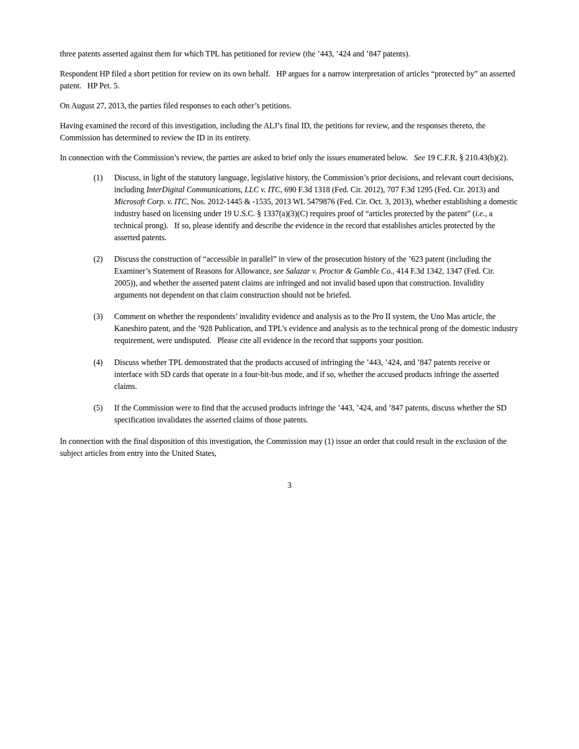three patents asserted against them for which TPL has petitioned for review (the ’443, ’424 and ’847 patents).
Respondent HP filed a short petition for review on its own behalf. HP argues for a narrow interpretation of articles “protected by” an asserted patent. HP Pet. 5.
On August 27, 2013, the parties filed responses to each other’s petitions.
Having examined the record of this investigation, including the ALJ’s final ID, the petitions for review, and the responses thereto, the Commission has determined to review the ID in its entirety.
In connection with the Commission’s review, the parties are asked to brief only the issues enumerated below. See 19 C.F.R. § 210.43(b)(2).
Discuss, in light of the statutory language, legislative history, the Commission’s prior decisions, and relevant court decisions, including InterDigital Communications, LLC v. ITC, 690 F.3d 1318 (Fed. Cir. 2012), 707 F.3d 1295 (Fed. Cir. 2013) and Microsoft Corp. v. ITC, Nos. 2012-1445 & -1535, 2013 WL 5479876 (Fed. Cir. Oct. 3, 2013), whether establishing a domestic industry based on licensing under 19 U.S.C. § 1337(a)(3)(C) requires proof of “articles protected by the patent” (i.e., a technical prong). If so, please identify and describe the evidence in the record that establishes articles protected by the asserted patents.
Discuss the construction of “accessible in parallel” in view of the prosecution history of the ’623 patent (including the Examiner’s Statement of Reasons for Allowance, see Salazar v. Proctor & Gamble Co., 414 F.3d 1342, 1347 (Fed. Cir. 2005)), and whether the asserted patent claims are infringed and not invalid based upon that construction. Invalidity arguments not dependent on that claim construction should not be briefed.
Comment on whether the respondents’ invalidity evidence and analysis as to the Pro II system, the Uno Mas article, the Kaneshiro patent, and the ’928 Publication, and TPL’s evidence and analysis as to the technical prong of the domestic industry requirement, were undisputed. Please cite all evidence in the record that supports your position.
Discuss whether TPL demonstrated that the products accused of infringing the ’443, ’424, and ’847 patents receive or interface with SD cards that operate in a four-bit-bus mode, and if so, whether the accused products infringe the asserted claims.
If the Commission were to find that the accused products infringe the ’443, ’424, and ’847 patents, discuss whether the SD specification invalidates the asserted claims of those patents.
In connection with the final disposition of this investigation, the Commission may (1) issue an order that could result in the exclusion of the subject articles from entry into the United States,
3